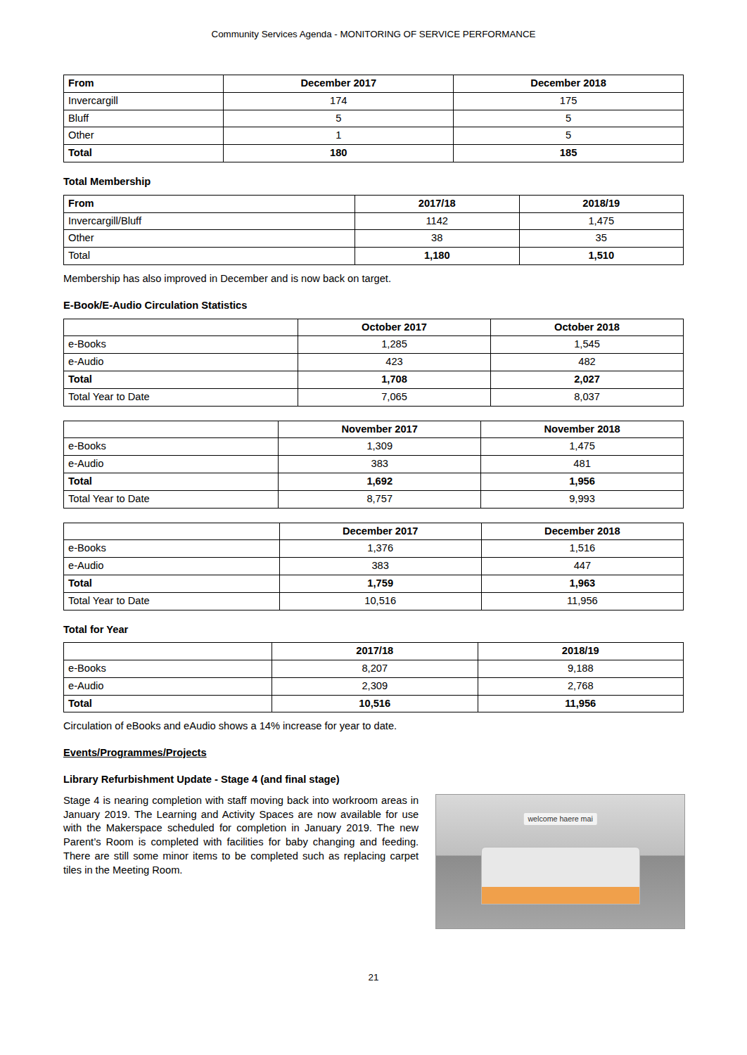Community Services Agenda - MONITORING OF SERVICE PERFORMANCE
| From | December 2017 | December 2018 |
| --- | --- | --- |
| Invercargill | 174 | 175 |
| Bluff | 5 | 5 |
| Other | 1 | 5 |
| Total | 180 | 185 |
Total Membership
| From | 2017/18 | 2018/19 |
| --- | --- | --- |
| Invercargill/Bluff | 1142 | 1,475 |
| Other | 38 | 35 |
| Total | 1,180 | 1,510 |
Membership has also improved in December and is now back on target.
E-Book/E-Audio Circulation Statistics
| | October 2017 | October 2018 |
| --- | --- | --- |
| e-Books | 1,285 | 1,545 |
| e-Audio | 423 | 482 |
| Total | 1,708 | 2,027 |
| Total Year to Date | 7,065 | 8,037 |
| | November 2017 | November 2018 |
| --- | --- | --- |
| e-Books | 1,309 | 1,475 |
| e-Audio | 383 | 481 |
| Total | 1,692 | 1,956 |
| Total Year to Date | 8,757 | 9,993 |
| | December 2017 | December 2018 |
| --- | --- | --- |
| e-Books | 1,376 | 1,516 |
| e-Audio | 383 | 447 |
| Total | 1,759 | 1,963 |
| Total Year to Date | 10,516 | 11,956 |
Total for Year
| | 2017/18 | 2018/19 |
| --- | --- | --- |
| e-Books | 8,207 | 9,188 |
| e-Audio | 2,309 | 2,768 |
| Total | 10,516 | 11,956 |
Circulation of eBooks and eAudio shows a 14% increase for year to date.
Events/Programmes/Projects
Library Refurbishment Update - Stage 4 (and final stage)
Stage 4 is nearing completion with staff moving back into workroom areas in January 2019. The Learning and Activity Spaces are now available for use with the Makerspace scheduled for completion in January 2019. The new Parent’s Room is completed with facilities for baby changing and feeding. There are still some minor items to be completed such as replacing carpet tiles in the Meeting Room.
welcome haere mai
21